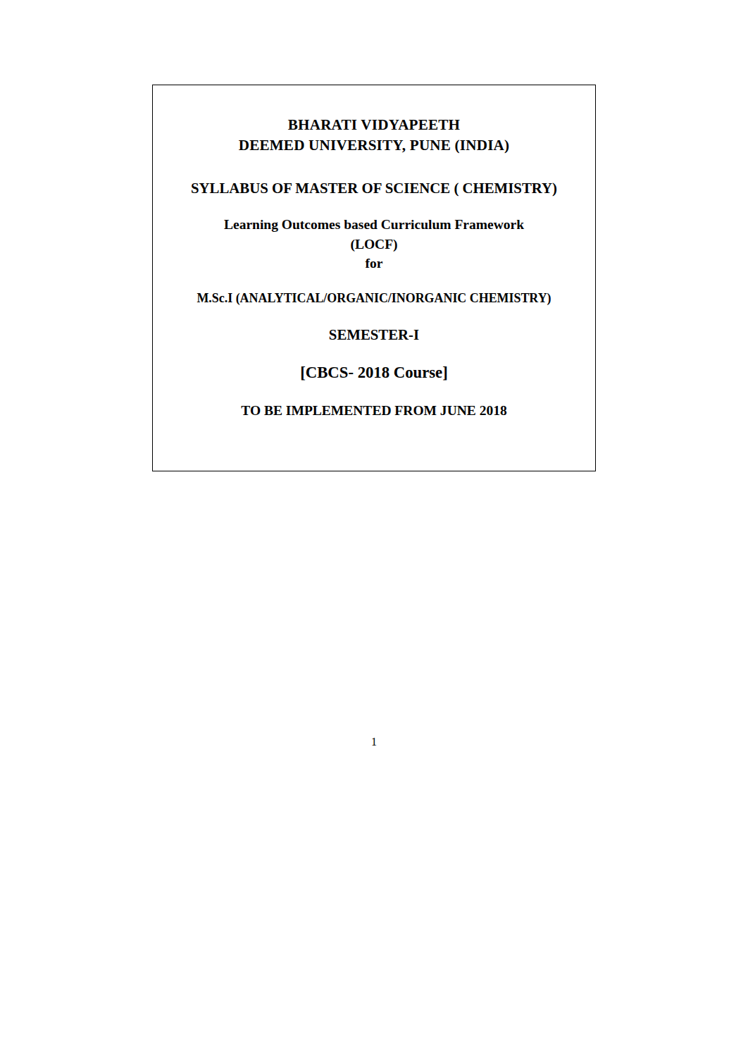BHARATI VIDYAPEETH
DEEMED UNIVERSITY, PUNE (INDIA)
SYLLABUS OF MASTER OF SCIENCE ( CHEMISTRY)
Learning Outcomes based Curriculum Framework
(LOCF)
for
M.Sc.I (ANALYTICAL/ORGANIC/INORGANIC CHEMISTRY)
SEMESTER-I
[CBCS- 2018 Course]
TO BE IMPLEMENTED FROM JUNE 2018
1